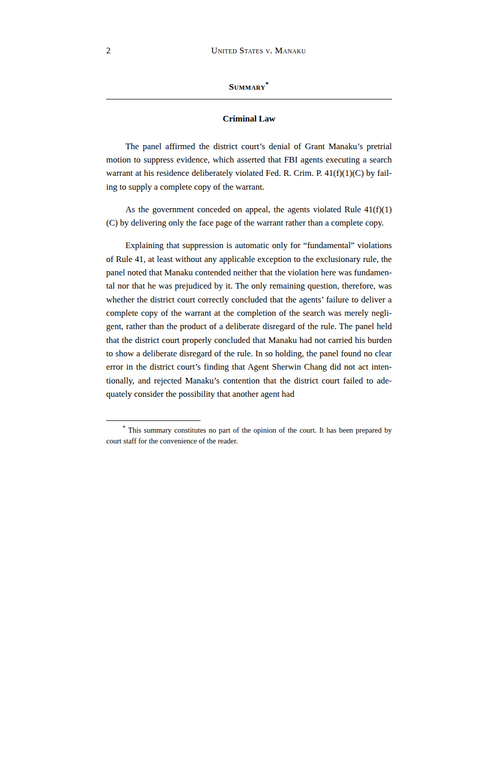2 United States v. Manaku
Summary*
Criminal Law
The panel affirmed the district court’s denial of Grant Manaku’s pretrial motion to suppress evidence, which asserted that FBI agents executing a search warrant at his residence deliberately violated Fed. R. Crim. P. 41(f)(1)(C) by failing to supply a complete copy of the warrant.
As the government conceded on appeal, the agents violated Rule 41(f)(1)(C) by delivering only the face page of the warrant rather than a complete copy.
Explaining that suppression is automatic only for “fundamental” violations of Rule 41, at least without any applicable exception to the exclusionary rule, the panel noted that Manaku contended neither that the violation here was fundamental nor that he was prejudiced by it. The only remaining question, therefore, was whether the district court correctly concluded that the agents’ failure to deliver a complete copy of the warrant at the completion of the search was merely negligent, rather than the product of a deliberate disregard of the rule. The panel held that the district court properly concluded that Manaku had not carried his burden to show a deliberate disregard of the rule. In so holding, the panel found no clear error in the district court’s finding that Agent Sherwin Chang did not act intentionally, and rejected Manaku’s contention that the district court failed to adequately consider the possibility that another agent had
* This summary constitutes no part of the opinion of the court. It has been prepared by court staff for the convenience of the reader.